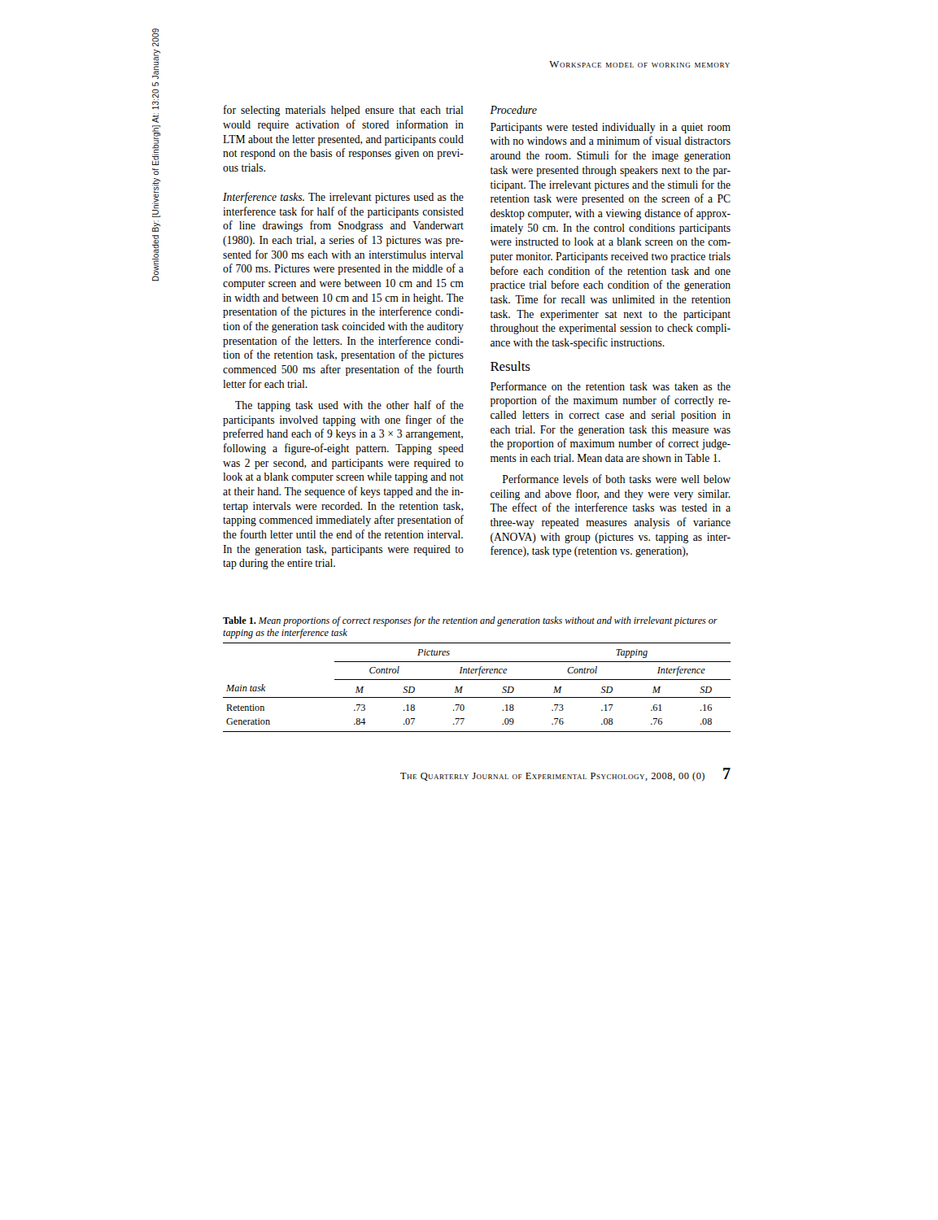Downloaded By: [University of Edinburgh] At: 13:20 5 January 2009
Workspace model of working memory
for selecting materials helped ensure that each trial would require activation of stored information in LTM about the letter presented, and participants could not respond on the basis of responses given on previous trials.
Interference tasks. The irrelevant pictures used as the interference task for half of the participants consisted of line drawings from Snodgrass and Vanderwart (1980). In each trial, a series of 13 pictures was presented for 300 ms each with an interstimulus interval of 700 ms. Pictures were presented in the middle of a computer screen and were between 10 cm and 15 cm in width and between 10 cm and 15 cm in height. The presentation of the pictures in the interference condition of the generation task coincided with the auditory presentation of the letters. In the interference condition of the retention task, presentation of the pictures commenced 500 ms after presentation of the fourth letter for each trial.
The tapping task used with the other half of the participants involved tapping with one finger of the preferred hand each of 9 keys in a 3 × 3 arrangement, following a figure-of-eight pattern. Tapping speed was 2 per second, and participants were required to look at a blank computer screen while tapping and not at their hand. The sequence of keys tapped and the intertap intervals were recorded. In the retention task, tapping commenced immediately after presentation of the fourth letter until the end of the retention interval. In the generation task, participants were required to tap during the entire trial.
Procedure
Participants were tested individually in a quiet room with no windows and a minimum of visual distractors around the room. Stimuli for the image generation task were presented through speakers next to the participant. The irrelevant pictures and the stimuli for the retention task were presented on the screen of a PC desktop computer, with a viewing distance of approximately 50 cm. In the control conditions participants were instructed to look at a blank screen on the computer monitor. Participants received two practice trials before each condition of the retention task and one practice trial before each condition of the generation task. Time for recall was unlimited in the retention task. The experimenter sat next to the participant throughout the experimental session to check compliance with the task-specific instructions.
Results
Performance on the retention task was taken as the proportion of the maximum number of correctly recalled letters in correct case and serial position in each trial. For the generation task this measure was the proportion of maximum number of correct judgements in each trial. Mean data are shown in Table 1.
Performance levels of both tasks were well below ceiling and above floor, and they were very similar. The effect of the interference tasks was tested in a three-way repeated measures analysis of variance (ANOVA) with group (pictures vs. tapping as interference), task type (retention vs. generation),
Table 1. Mean proportions of correct responses for the retention and generation tasks without and with irrelevant pictures or tapping as the interference task
| | Pictures | Tapping |
| | Control | Interference | Control | Interference |
| Main task | M | SD | M | SD | M | SD | M | SD |
| Retention | .73 | .18 | .70 | .18 | .73 | .17 | .61 | .16 |
| Generation | .84 | .07 | .77 | .09 | .76 | .08 | .76 | .08 |
The Quarterly Journal of Experimental Psychology, 2008, 00 (0)
7